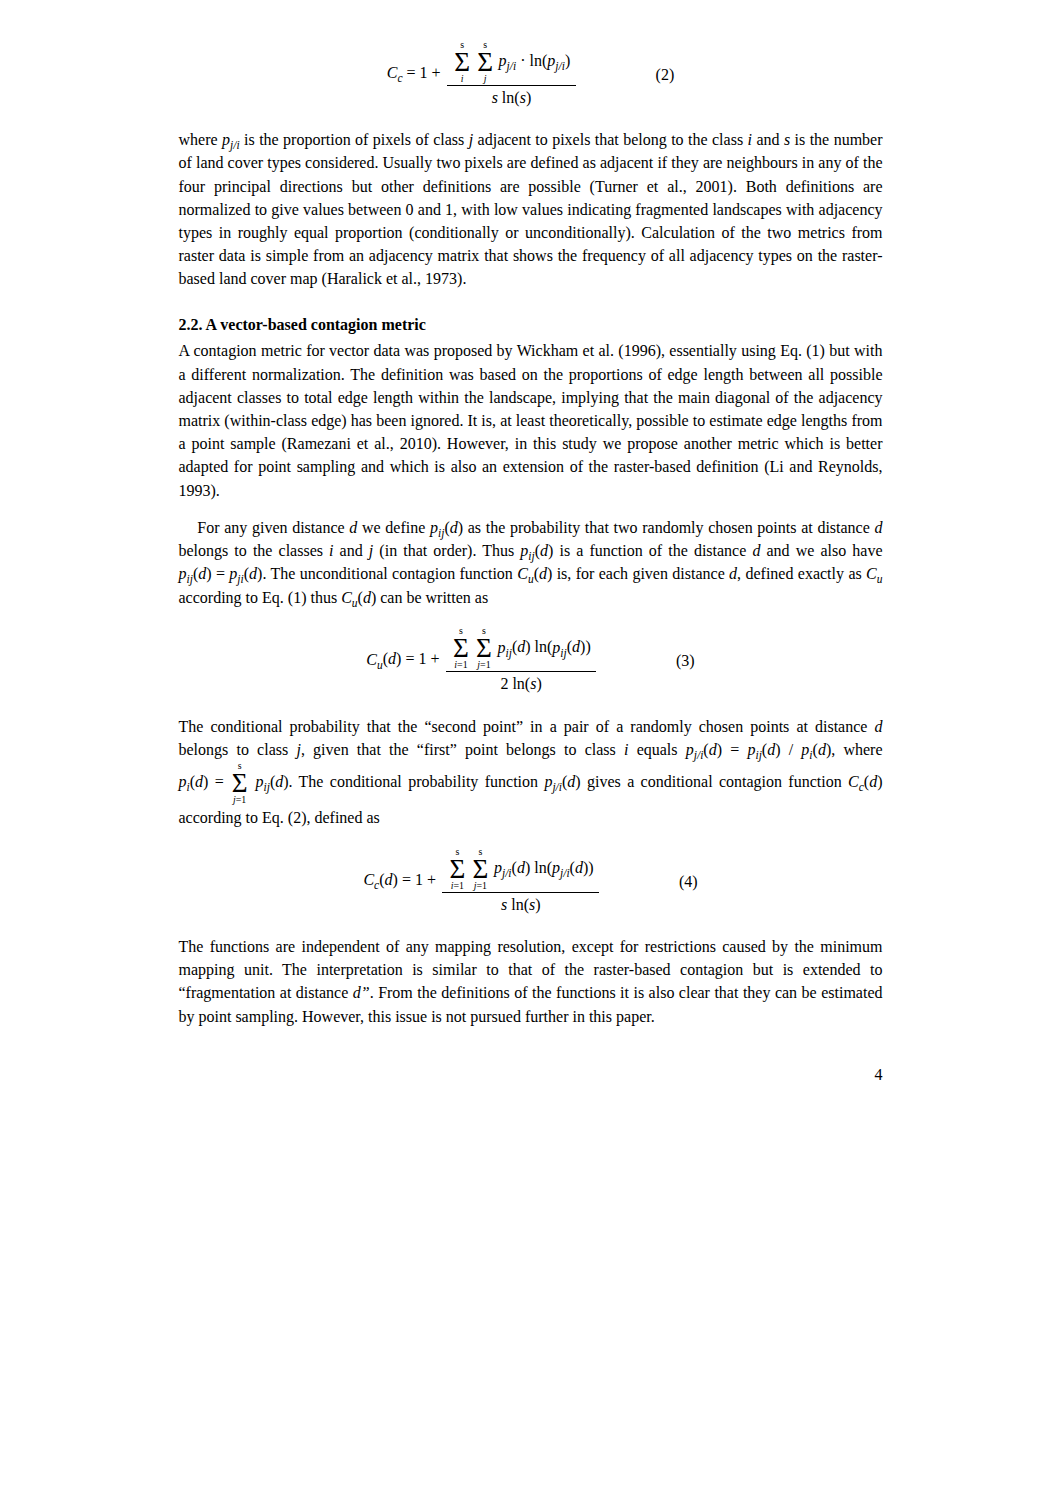Cc = 1 + sΣi sΣj pj/i · ln(pj/i) s ln(s)
(2)
where pj/i is the proportion of pixels of class j adjacent to pixels that belong to the class i and s is the number of land cover types considered. Usually two pixels are defined as adjacent if they are neighbours in any of the four principal directions but other definitions are possible (Turner et al., 2001). Both definitions are normalized to give values between 0 and 1, with low values indicating fragmented landscapes with adjacency types in roughly equal proportion (conditionally or unconditionally). Calculation of the two metrics from raster data is simple from an adjacency matrix that shows the frequency of all adjacency types on the raster-based land cover map (Haralick et al., 1973).
2.2. A vector-based contagion metric
A contagion metric for vector data was proposed by Wickham et al. (1996), essentially using Eq. (1) but with a different normalization. The definition was based on the proportions of edge length between all possible adjacent classes to total edge length within the landscape, implying that the main diagonal of the adjacency matrix (within-class edge) has been ignored. It is, at least theoretically, possible to estimate edge lengths from a point sample (Ramezani et al., 2010). However, in this study we propose another metric which is better adapted for point sampling and which is also an extension of the raster-based definition (Li and Reynolds, 1993).
For any given distance d we define pij(d) as the probability that two randomly chosen points at distance d belongs to the classes i and j (in that order). Thus pij(d) is a function of the distance d and we also have pij(d) = pji(d). The unconditional contagion function Cu(d) is, for each given distance d, defined exactly as Cu according to Eq. (1) thus Cu(d) can be written as
Cu(d) = 1 + sΣi=1 sΣj=1 pij(d) ln(pij(d)) 2 ln(s)
(3)
The conditional probability that the “second point” in a pair of a randomly chosen points at distance d belongs to class j, given that the “first” point belongs to class i equals pj/i(d) = pij(d) / pi(d), where pi(d) = sΣj=1 pij(d). The conditional probability function pj/i(d) gives a conditional contagion function Cc(d) according to Eq. (2), defined as
Cc(d) = 1 + sΣi=1 sΣj=1 pj/i(d) ln(pj/i(d)) s ln(s)
(4)
The functions are independent of any mapping resolution, except for restrictions caused by the minimum mapping unit. The interpretation is similar to that of the raster-based contagion but is extended to “fragmentation at distance d”. From the definitions of the functions it is also clear that they can be estimated by point sampling. However, this issue is not pursued further in this paper.
4